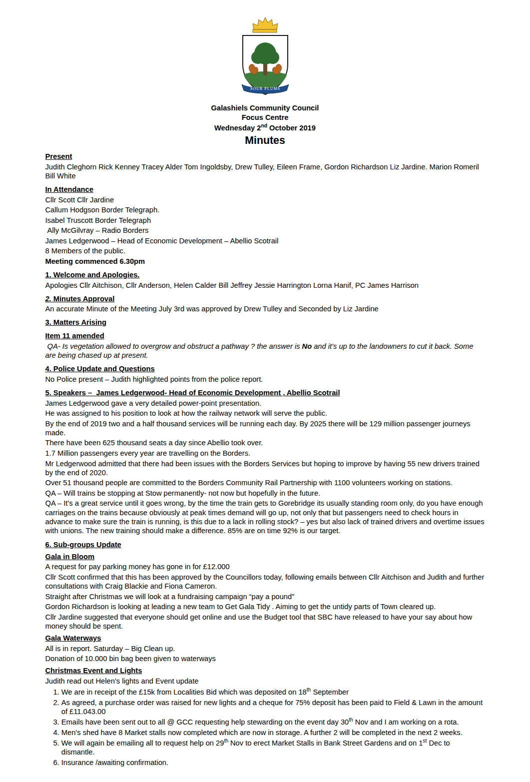SOUR PLUMS
Galashiels Community Council
Focus Centre
Wednesday 2nd October 2019
Minutes
Present
Judith Cleghorn Rick Kenney Tracey Alder Tom Ingoldsby, Drew Tulley, Eileen Frame, Gordon Richardson Liz Jardine. Marion Romeril Bill White
In Attendance
Cllr Scott Cllr Jardine
Callum Hodgson Border Telegraph.
Isabel Truscott Border Telegraph
Ally McGilvray – Radio Borders
James Ledgerwood – Head of Economic Development – Abellio Scotrail
8 Members of the public.
Meeting commenced 6.30pm
1. Welcome and Apologies.
Apologies Cllr Aitchison, Cllr Anderson, Helen Calder Bill Jeffrey Jessie Harrington Lorna Hanif, PC James Harrison
2. Minutes Approval
An accurate Minute of the Meeting July 3rd was approved by Drew Tulley and Seconded by Liz Jardine
3. Matters Arising
Item 11 amended
QA- Is vegetation allowed to overgrow and obstruct a pathway ? the answer is No and it’s up to the landowners to cut it back. Some are being chased up at present.
4. Police Update and Questions
No Police present – Judith highlighted points from the police report.
5. Speakers – James Ledgerwood- Head of Economic Development , Abellio Scotrail
James Ledgerwood gave a very detailed power-point presentation.
He was assigned to his position to look at how the railway network will serve the public.
By the end of 2019 two and a half thousand services will be running each day. By 2025 there will be 129 million passenger journeys made.
There have been 625 thousand seats a day since Abellio took over.
1.7 Million passengers every year are travelling on the Borders.
Mr Ledgerwood admitted that there had been issues with the Borders Services but hoping to improve by having 55 new drivers trained by the end of 2020.
Over 51 thousand people are committed to the Borders Community Rail Partnership with 1100 volunteers working on stations.
QA – Will trains be stopping at Stow permanently- not now but hopefully in the future.
QA – It’s a great service until it goes wrong, by the time the train gets to Gorebridge its usually standing room only, do you have enough carriages on the trains because obviously at peak times demand will go up, not only that but passengers need to check hours in advance to make sure the train is running, is this due to a lack in rolling stock? – yes but also lack of trained drivers and overtime issues with unions. The new training should make a difference. 85% are on time 92% is our target.
6. Sub-groups Update
Gala in Bloom
A request for pay parking money has gone in for £12.000
Cllr Scott confirmed that this has been approved by the Councillors today, following emails between Cllr Aitchison and Judith and further consultations with Craig Blackie and Fiona Cameron.
Straight after Christmas we will look at a fundraising campaign “pay a pound”
Gordon Richardson is looking at leading a new team to Get Gala Tidy . Aiming to get the untidy parts of Town cleared up.
Cllr Jardine suggested that everyone should get online and use the Budget tool that SBC have released to have your say about how money should be spent.
Gala Waterways
All is in report. Saturday – Big Clean up.
Donation of 10.000 bin bag been given to waterways
Christmas Event and Lights
Judith read out Helen’s lights and Event update
We are in receipt of the £15k from Localities Bid which was deposited on 18th September
As agreed, a purchase order was raised for new lights and a cheque for 75% deposit has been paid to Field & Lawn in the amount of £11.043.00
Emails have been sent out to all @ GCC requesting help stewarding on the event day 30th Nov and I am working on a rota.
Men’s shed have 8 Market stalls now completed which are now in storage. A further 2 will be completed in the next 2 weeks.
We will again be emailing all to request help on 29th Nov to erect Market Stalls in Bank Street Gardens and on 1st Dec to dismantle.
Insurance /awaiting confirmation.